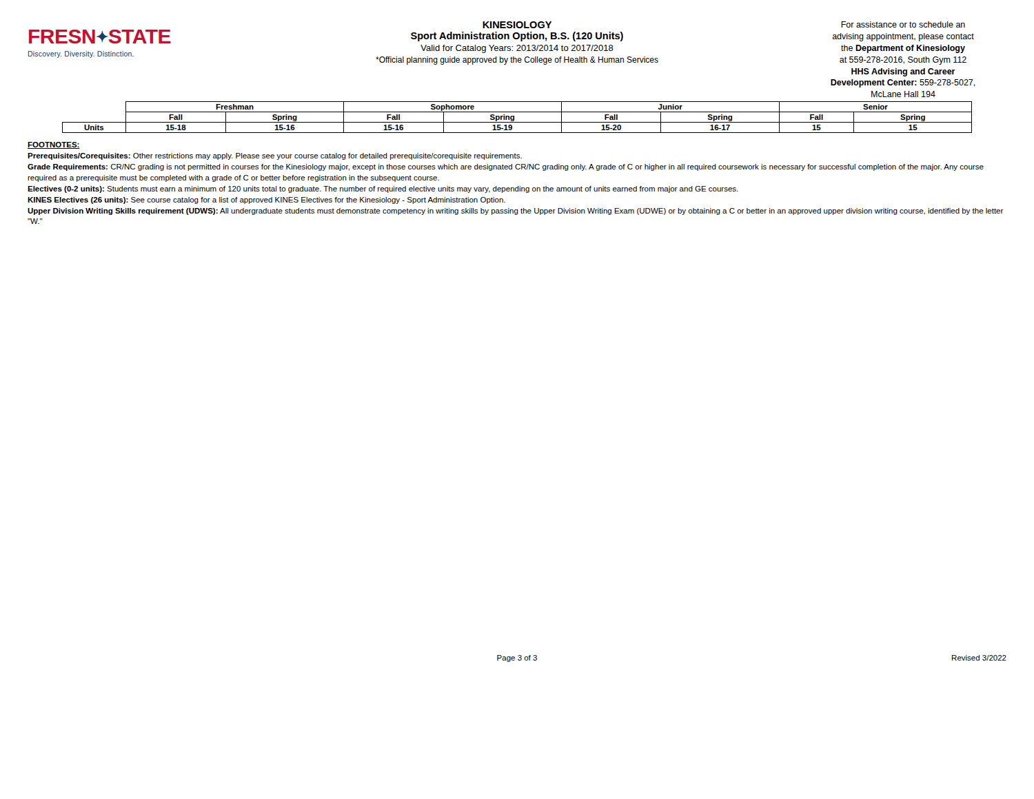FRESN✦STATE
Discovery. Diversity. Distinction.
KINESIOLOGY
Sport Administration Option, B.S. (120 Units)
Valid for Catalog Years: 2013/2014 to 2017/2018
*Official planning guide approved by the College of Health & Human Services
For assistance or to schedule an
advising appointment, please contact
the Department of Kinesiology
at 559-278-2016, South Gym 112
HHS Advising and Career
Development Center: 559-278-5027,
McLane Hall 194
| | Freshman | Sophomore | Junior | Senior |
| --- | --- | --- | --- | --- |
| | Fall | Spring | Fall | Spring | Fall | Spring | Fall | Spring |
| Units | 15-18 | 15-16 | 15-16 | 15-19 | 15-20 | 16-17 | 15 | 15 |
FOOTNOTES:
Prerequisites/Corequisites: Other restrictions may apply. Please see your course catalog for detailed prerequisite/corequisite requirements.
Grade Requirements: CR/NC grading is not permitted in courses for the Kinesiology major, except in those courses which are designated CR/NC grading only. A grade of C or higher in all required coursework is necessary for successful completion of the major. Any course required as a prerequisite must be completed with a grade of C or better before registration in the subsequent course.
Electives (0-2 units): Students must earn a minimum of 120 units total to graduate. The number of required elective units may vary, depending on the amount of units earned from major and GE courses.
KINES Electives (26 units): See course catalog for a list of approved KINES Electives for the Kinesiology - Sport Administration Option.
Upper Division Writing Skills requirement (UDWS): All undergraduate students must demonstrate competency in writing skills by passing the Upper Division Writing Exam (UDWE) or by obtaining a C or better in an approved upper division writing course, identified by the letter "W."
Page 3 of 3
Revised 3/2022